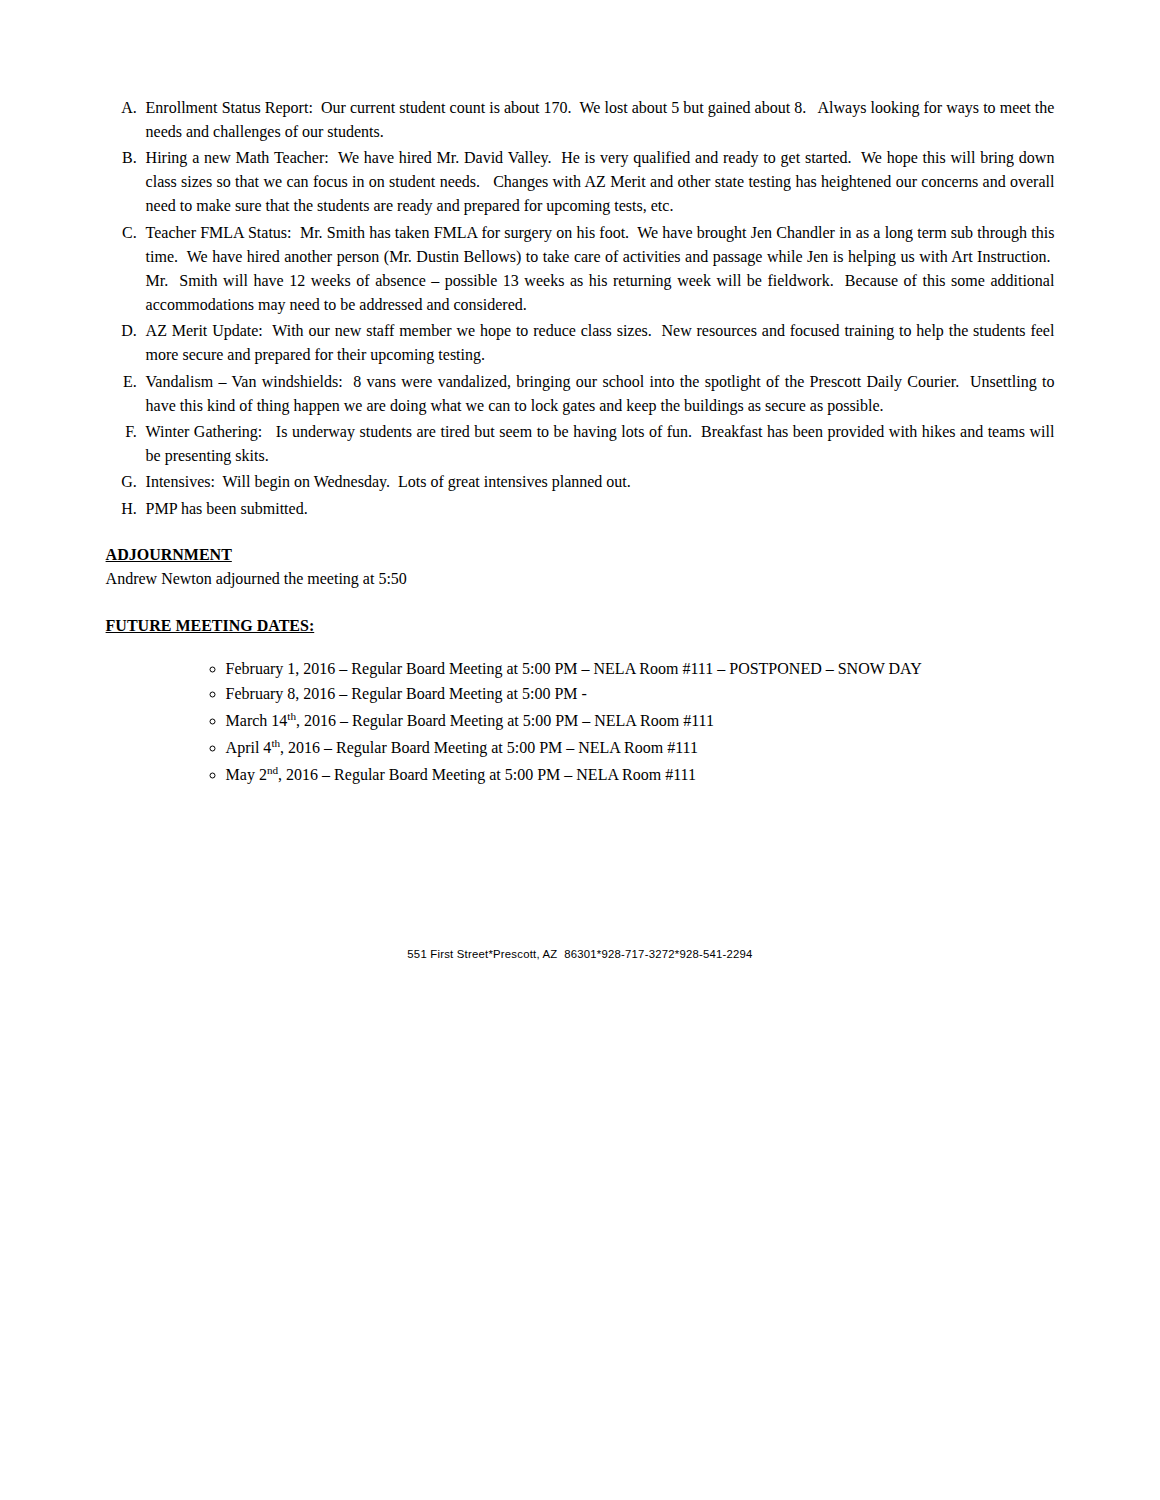Enrollment Status Report: Our current student count is about 170. We lost about 5 but gained about 8. Always looking for ways to meet the needs and challenges of our students.
Hiring a new Math Teacher: We have hired Mr. David Valley. He is very qualified and ready to get started. We hope this will bring down class sizes so that we can focus in on student needs. Changes with AZ Merit and other state testing has heightened our concerns and overall need to make sure that the students are ready and prepared for upcoming tests, etc.
Teacher FMLA Status: Mr. Smith has taken FMLA for surgery on his foot. We have brought Jen Chandler in as a long term sub through this time. We have hired another person (Mr. Dustin Bellows) to take care of activities and passage while Jen is helping us with Art Instruction. Mr. Smith will have 12 weeks of absence – possible 13 weeks as his returning week will be fieldwork. Because of this some additional accommodations may need to be addressed and considered.
AZ Merit Update: With our new staff member we hope to reduce class sizes. New resources and focused training to help the students feel more secure and prepared for their upcoming testing.
Vandalism – Van windshields: 8 vans were vandalized, bringing our school into the spotlight of the Prescott Daily Courier. Unsettling to have this kind of thing happen we are doing what we can to lock gates and keep the buildings as secure as possible.
Winter Gathering: Is underway students are tired but seem to be having lots of fun. Breakfast has been provided with hikes and teams will be presenting skits.
Intensives: Will begin on Wednesday. Lots of great intensives planned out.
PMP has been submitted.
Adjournment
Andrew Newton adjourned the meeting at 5:50
Future Meeting Dates:
February 1, 2016 – Regular Board Meeting at 5:00 PM – NELA Room #111 – POSTPONED – SNOW DAY
February 8, 2016 – Regular Board Meeting at 5:00 PM -
March 14th, 2016 – Regular Board Meeting at 5:00 PM – NELA Room #111
April 4th, 2016 – Regular Board Meeting at 5:00 PM – NELA Room #111
May 2nd, 2016 – Regular Board Meeting at 5:00 PM – NELA Room #111
551 First Street*Prescott, AZ 86301*928-717-3272*928-541-2294